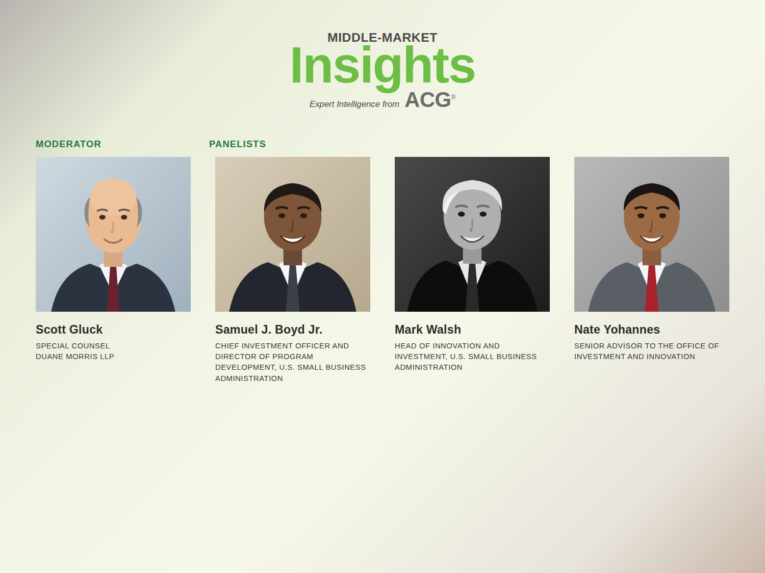Middle-Market
Insights
Expert Intelligence from ACG®
Moderator
Panelists
Scott Gluck
Special Counsel
Duane Morris LLP
Samuel J. Boyd Jr.
Chief Investment Officer and Director of Program Development, U.S. Small Business Administration
Mark Walsh
Head of Innovation and Investment, U.S. Small Business Administration
Nate Yohannes
Senior Advisor to the Office of Investment and Innovation